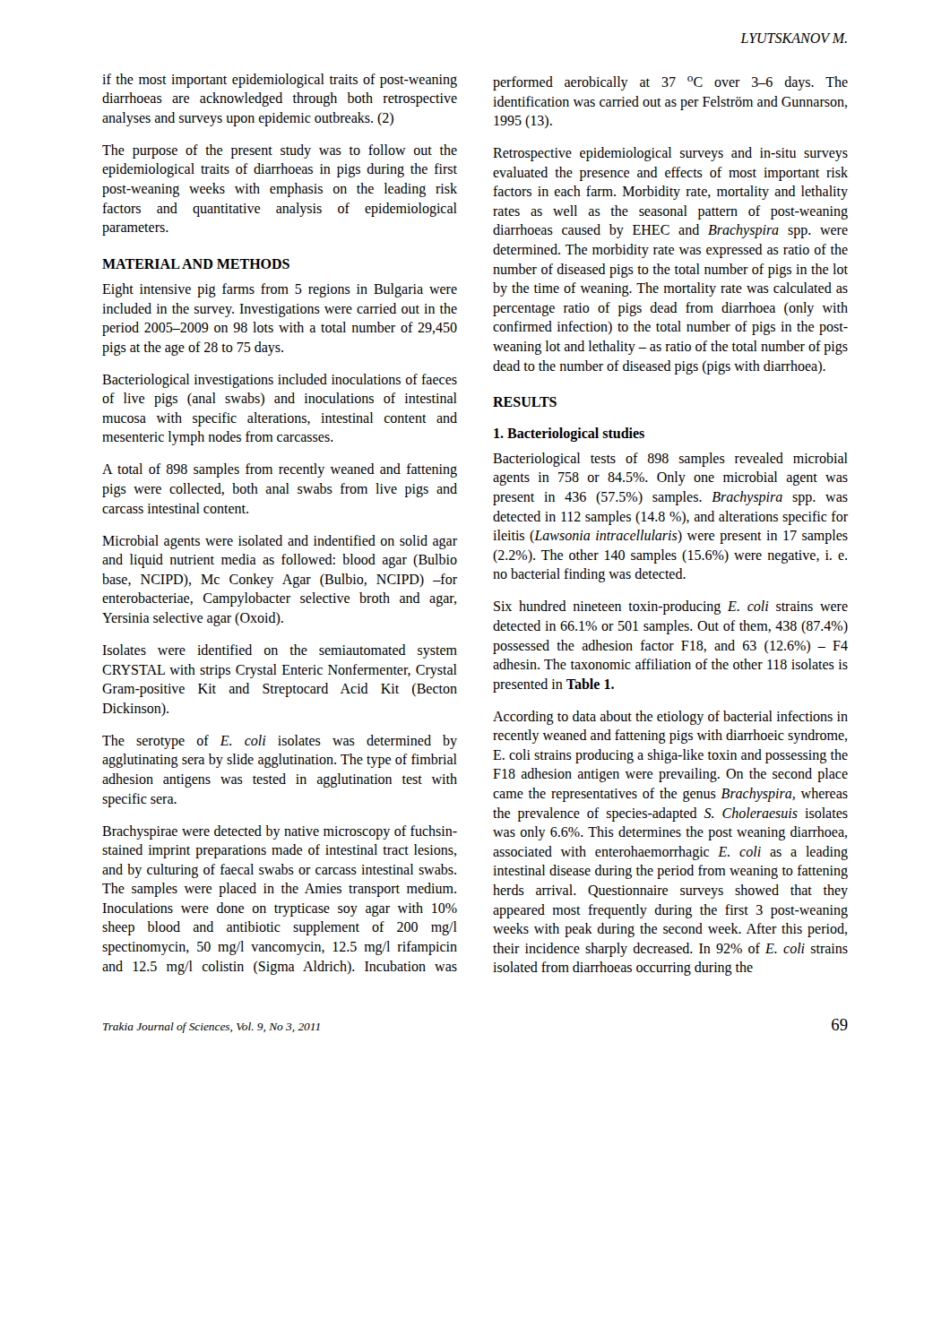LYUTSKANOV M.
if the most important epidemiological traits of post-weaning diarrhoeas are acknowledged through both retrospective analyses and surveys upon epidemic outbreaks. (2)
The purpose of the present study was to follow out the epidemiological traits of diarrhoeas in pigs during the first post-weaning weeks with emphasis on the leading risk factors and quantitative analysis of epidemiological parameters.
Material and Methods
Eight intensive pig farms from 5 regions in Bulgaria were included in the survey. Investigations were carried out in the period 2005–2009 on 98 lots with a total number of 29,450 pigs at the age of 28 to 75 days.
Bacteriological investigations included inoculations of faeces of live pigs (anal swabs) and inoculations of intestinal mucosa with specific alterations, intestinal content and mesenteric lymph nodes from carcasses.
A total of 898 samples from recently weaned and fattening pigs were collected, both anal swabs from live pigs and carcass intestinal content.
Microbial agents were isolated and indentified on solid agar and liquid nutrient media as followed: blood agar (Bulbio base, NCIPD), Mc Conkey Agar (Bulbio, NCIPD) –for enterobacteriae, Campylobacter selective broth and agar, Yersinia selective agar (Oxoid).
Isolates were identified on the semiautomated system CRYSTAL with strips Crystal Enteric Nonfermenter, Crystal Gram-positive Kit and Streptocard Acid Kit (Becton Dickinson).
The serotype of E. coli isolates was determined by agglutinating sera by slide agglutination. The type of fimbrial adhesion antigens was tested in agglutination test with specific sera.
Brachyspirae were detected by native microscopy of fuchsin-stained imprint preparations made of intestinal tract lesions, and by culturing of faecal swabs or carcass intestinal swabs. The samples were placed in the Amies transport medium. Inoculations were done on trypticase soy agar with 10% sheep blood and antibiotic supplement of 200 mg/l spectinomycin, 50 mg/l vancomycin, 12.5 mg/l rifampicin and 12.5 mg/l colistin (Sigma Aldrich). Incubation was performed aerobically at 37 oC over 3–6 days. The identification was carried out as per Felström and Gunnarson, 1995 (13).
Retrospective epidemiological surveys and in-situ surveys evaluated the presence and effects of most important risk factors in each farm. Morbidity rate, mortality and lethality rates as well as the seasonal pattern of post-weaning diarrhoeas caused by EHEC and Brachyspira spp. were determined. The morbidity rate was expressed as ratio of the number of diseased pigs to the total number of pigs in the lot by the time of weaning. The mortality rate was calculated as percentage ratio of pigs dead from diarrhoea (only with confirmed infection) to the total number of pigs in the post-weaning lot and lethality – as ratio of the total number of pigs dead to the number of diseased pigs (pigs with diarrhoea).
Results
1. Bacteriological studies
Bacteriological tests of 898 samples revealed microbial agents in 758 or 84.5%. Only one microbial agent was present in 436 (57.5%) samples. Brachyspira spp. was detected in 112 samples (14.8 %), and alterations specific for ileitis (Lawsonia intracellularis) were present in 17 samples (2.2%). The other 140 samples (15.6%) were negative, i. e. no bacterial finding was detected.
Six hundred nineteen toxin-producing E. coli strains were detected in 66.1% or 501 samples. Out of them, 438 (87.4%) possessed the adhesion factor F18, and 63 (12.6%) – F4 adhesin. The taxonomic affiliation of the other 118 isolates is presented in Table 1.
According to data about the etiology of bacterial infections in recently weaned and fattening pigs with diarrhoeic syndrome, E. coli strains producing a shiga-like toxin and possessing the F18 adhesion antigen were prevailing. On the second place came the representatives of the genus Brachyspira, whereas the prevalence of species-adapted S. Choleraesuis isolates was only 6.6%. This determines the post weaning diarrhoea, associated with enterohaemorrhagic E. coli as a leading intestinal disease during the period from weaning to fattening herds arrival. Questionnaire surveys showed that they appeared most frequently during the first 3 post-weaning weeks with peak during the second week. After this period, their incidence sharply decreased. In 92% of E. coli strains isolated from diarrhoeas occurring during the
Trakia Journal of Sciences, Vol. 9, No 3, 2011 69